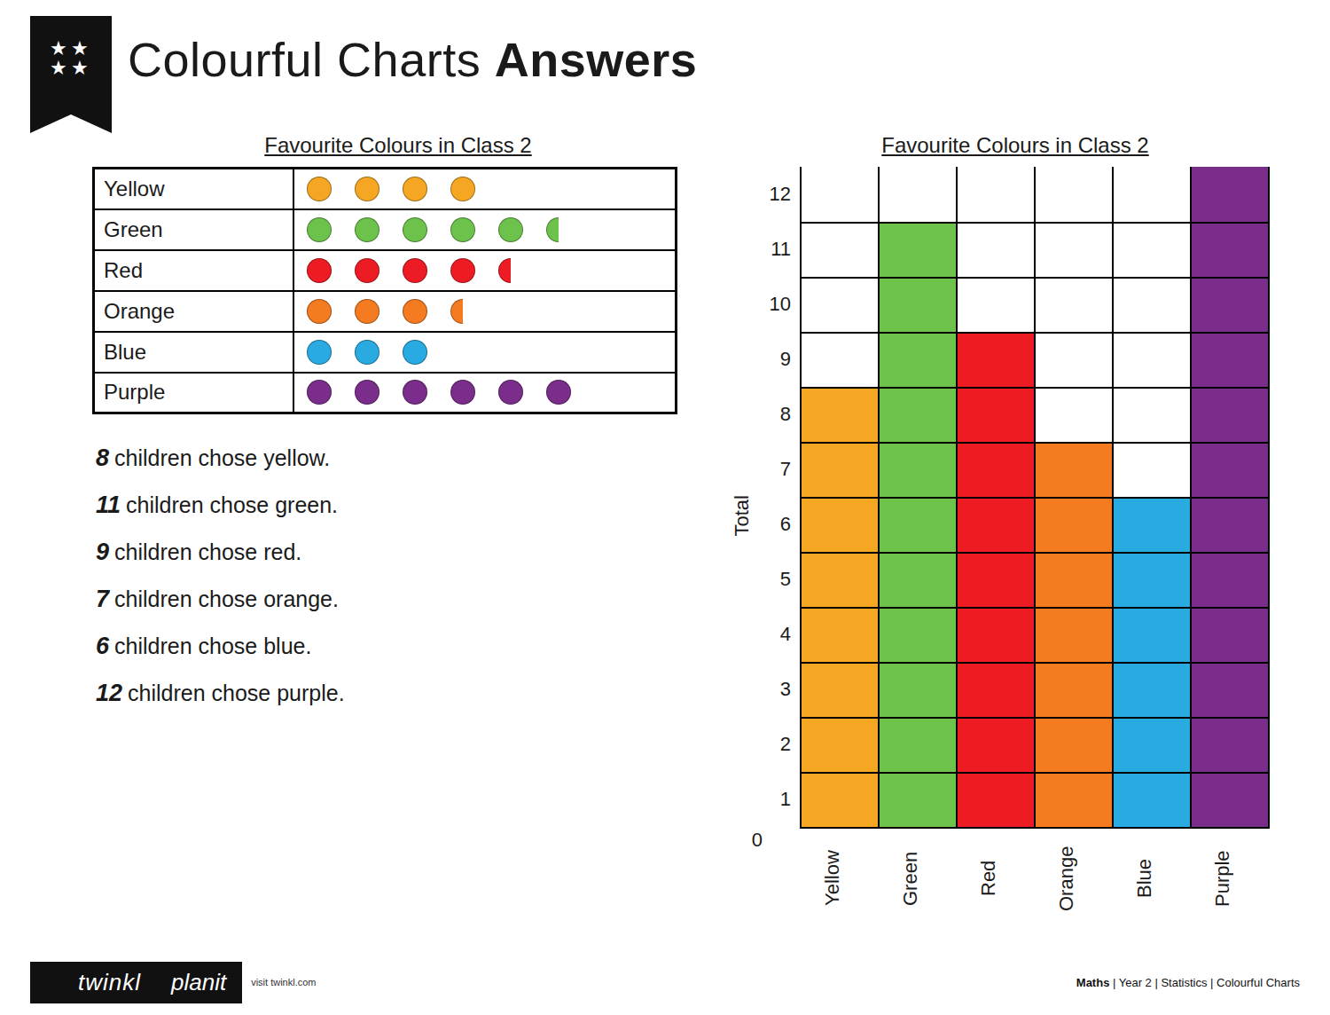★★
★★
Colourful Charts Answers
Favourite Colours in Class 2
| Yellow | |
| Green | |
| Red | |
| Orange | |
| Blue | |
| Purple | |
8children chose yellow.
11children chose green.
9children chose red.
7children chose orange.
6children chose blue.
12children chose purple.
Favourite Colours in Class 2
Total
12 11 10 9 8 7 6 5 4 3 2 1
0
Yellow
Green
Red
Orange
Blue
Purple
twinkl planit visit twinkl.com
Maths | Year 2 | Statistics | Colourful Charts